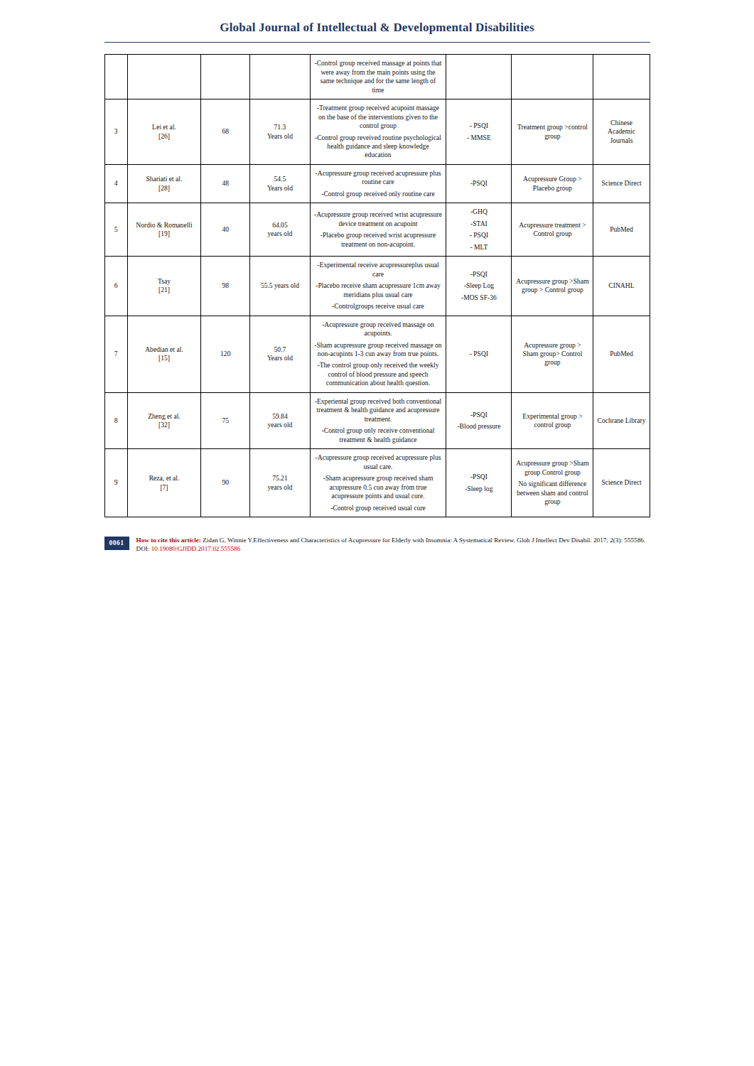Global Journal of Intellectual & Developmental Disabilities
| | | | | -Control group received massage at points that were away from the main points using the same technique and for the same length of time | | | |
| 3 | Lei et al. [26] | 68 | 71.3 Years old | -Treatment group received acupoint massage on the base of the interventions given to the control group -Control group reveived routine psychological health guidance and sleep knowledge education | - PSQI - MMSE | Treatment group >control group | Chinese Academic Journals |
| 4 | Shariati et al. [28] | 48 | 54.5 Years old | -Acupressure group received acupressure plus routine care -Control group received only routine care | -PSQI | Acupressure Group > Placebo group | Science Direct |
| 5 | Nordio & Romanelli [19] | 40 | 64.05 years old | -Acupressure group received wrist acupressure device treatment on acupoint -Placebo group received wrist acupressure treatment on non-acupoint. | -GHQ -STAI - PSQI - MLT | Acupressure treatment > Control group | PubMed |
| 6 | Tsay [21] | 98 | 55.5 years old | -Experimental receive acupressureplus usual care -Placebo receive sham acupressure 1cm away meridians plus usual care -Controlgroups receive usual care | -PSQI -Sleep Log -MOS SF-36 | Acupressure group >Sham group > Control group | CINAHL |
| 7 | Abedian et al. [15] | 120 | 50.7 Years old | -Acupressure group received massage on acupoints. -Sham acupressure group received massage on non-acupints 1-3 cun away from true points. -The control group only received the weekly control of blood pressure and speech communication about health question. | - PSQI | Acupressure group > Sham group> Control group | PubMed |
| 8 | Zheng et al. [32] | 75 | 59.84 years old | -Experiental group received both conventional treatment & health guidance and acupressure treatment. -Control group only receive conventional treatment & health guidance | -PSQI -Blood pressure | Experimental group > control group | Cochrane Library |
| 9 | Reza, et al. [7] | 90 | 75.21 years old | -Acupressure group received acupressure plus usual care. -Sham acupressure group received sham acupressure 0.5 cun away from true acupressure points and usual cure. -Control group received usual cure | -PSQI -Sleep log | Acupressure group >Sham group Control group No significant difference between sham and control group | Science Direct |
0061
How to cite this article: Zidan G, Winnie Y.Effectiveness and Characteristics of Acupressure for Elderly with Insomnia: A Systematical Review. Glob J Intellect Dev Disabil. 2017; 2(3): 555586. DOI: 10.19080/GJIDD.2017.02.555586